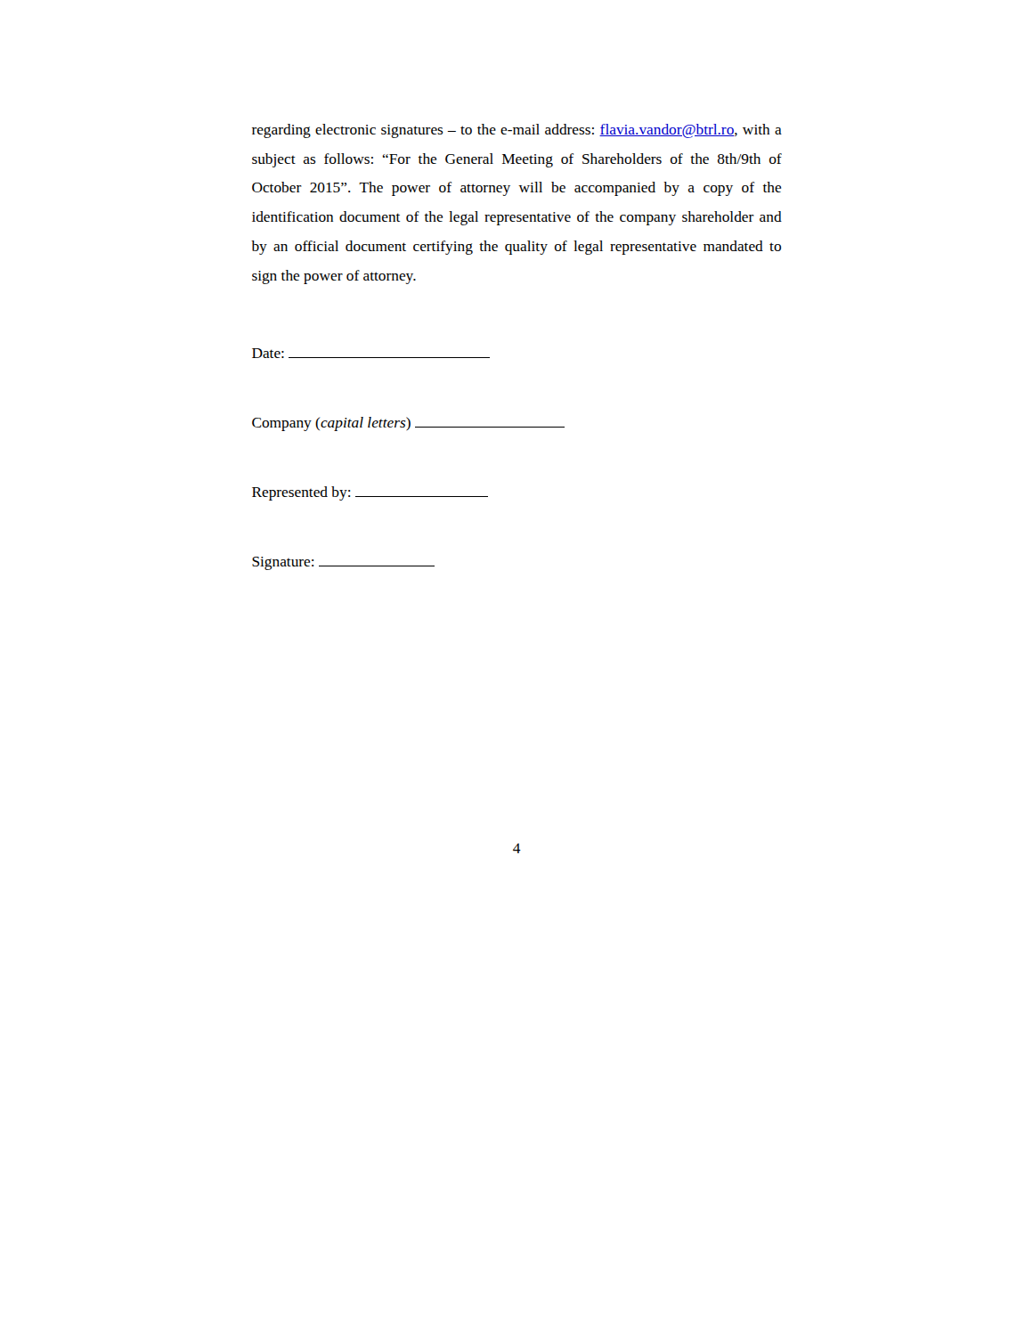regarding electronic signatures – to the e-mail address: flavia.vandor@btrl.ro, with a subject as follows: “For the General Meeting of Shareholders of the 8th/9th of October 2015”. The power of attorney will be accompanied by a copy of the identification document of the legal representative of the company shareholder and by an official document certifying the quality of legal representative mandated to sign the power of attorney.
Date:
Company (capital letters)
Represented by:
Signature:
4